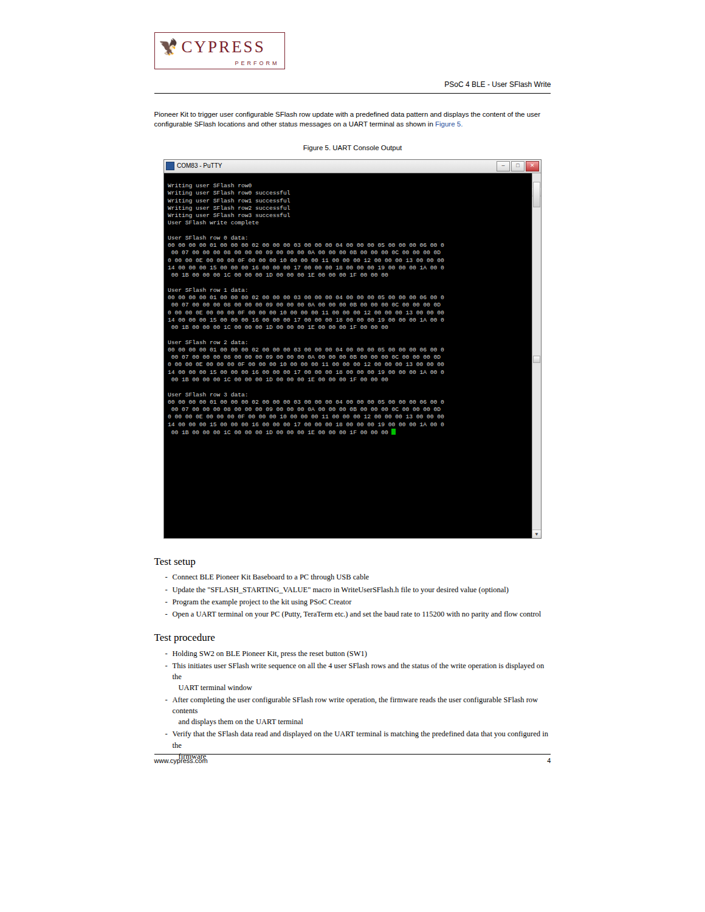🦅 CYPRESS
PERFORM
PSoC 4 BLE - User SFlash Write
Pioneer Kit to trigger user configurable SFlash row update with a predefined data pattern and displays the content of the user configurable SFlash locations and other status messages on a UART terminal as shown in Figure 5.
Figure 5. UART Console Output
COM83 - PuTTY
–
□
✕
Writing user SFlash row0 Writing user SFlash row0 successful Writing user SFlash row1 successful Writing user SFlash row2 successful Writing user SFlash row3 successful User SFlash write complete User SFlash row 0 data: 00 00 00 00 01 00 00 00 02 00 00 00 03 00 00 00 04 00 00 00 05 00 00 00 06 00 0 00 07 00 00 00 08 00 00 00 09 00 00 00 0A 00 00 00 0B 00 00 00 0C 00 00 00 0D 0 00 00 0E 00 00 00 0F 00 00 00 10 00 00 00 11 00 00 00 12 00 00 00 13 00 00 00 14 00 00 00 15 00 00 00 16 00 00 00 17 00 00 00 18 00 00 00 19 00 00 00 1A 00 0 00 1B 00 00 00 1C 00 00 00 1D 00 00 00 1E 00 00 00 1F 00 00 00 User SFlash row 1 data: 00 00 00 00 01 00 00 00 02 00 00 00 03 00 00 00 04 00 00 00 05 00 00 00 06 00 0 00 07 00 00 00 08 00 00 00 09 00 00 00 0A 00 00 00 0B 00 00 00 0C 00 00 00 0D 0 00 00 0E 00 00 00 0F 00 00 00 10 00 00 00 11 00 00 00 12 00 00 00 13 00 00 00 14 00 00 00 15 00 00 00 16 00 00 00 17 00 00 00 18 00 00 00 19 00 00 00 1A 00 0 00 1B 00 00 00 1C 00 00 00 1D 00 00 00 1E 00 00 00 1F 00 00 00 User SFlash row 2 data: 00 00 00 00 01 00 00 00 02 00 00 00 03 00 00 00 04 00 00 00 05 00 00 00 06 00 0 00 07 00 00 00 08 00 00 00 09 00 00 00 0A 00 00 00 0B 00 00 00 0C 00 00 00 0D 0 00 00 0E 00 00 00 0F 00 00 00 10 00 00 00 11 00 00 00 12 00 00 00 13 00 00 00 14 00 00 00 15 00 00 00 16 00 00 00 17 00 00 00 18 00 00 00 19 00 00 00 1A 00 0 00 1B 00 00 00 1C 00 00 00 1D 00 00 00 1E 00 00 00 1F 00 00 00 User SFlash row 3 data: 00 00 00 00 01 00 00 00 02 00 00 00 03 00 00 00 04 00 00 00 05 00 00 00 06 00 0 00 07 00 00 00 08 00 00 00 09 00 00 00 0A 00 00 00 0B 00 00 00 0C 00 00 00 0D 0 00 00 0E 00 00 00 0F 00 00 00 10 00 00 00 11 00 00 00 12 00 00 00 13 00 00 00 14 00 00 00 15 00 00 00 16 00 00 00 17 00 00 00 18 00 00 00 19 00 00 00 1A 00 0 00 1B 00 00 00 1C 00 00 00 1D 00 00 00 1E 00 00 00 1F 00 00 00
▲
▼
Test setup
Connect BLE Pioneer Kit Baseboard to a PC through USB cable
Update the "SFLASH_STARTING_VALUE" macro in WriteUserSFlash.h file to your desired value (optional)
Program the example project to the kit using PSoC Creator
Open a UART terminal on your PC (Putty, TeraTerm etc.) and set the baud rate to 115200 with no parity and flow control
Test procedure
Holding SW2 on BLE Pioneer Kit, press the reset button (SW1)
This initiates user SFlash write sequence on all the 4 user SFlash rows and the status of the write operation is displayed on the UART terminal window
After completing the user configurable SFlash row write operation, the firmware reads the user configurable SFlash row contents and displays them on the UART terminal
Verify that the SFlash data read and displayed on the UART terminal is matching the predefined data that you configured in the firmware
www.cypress.com
4